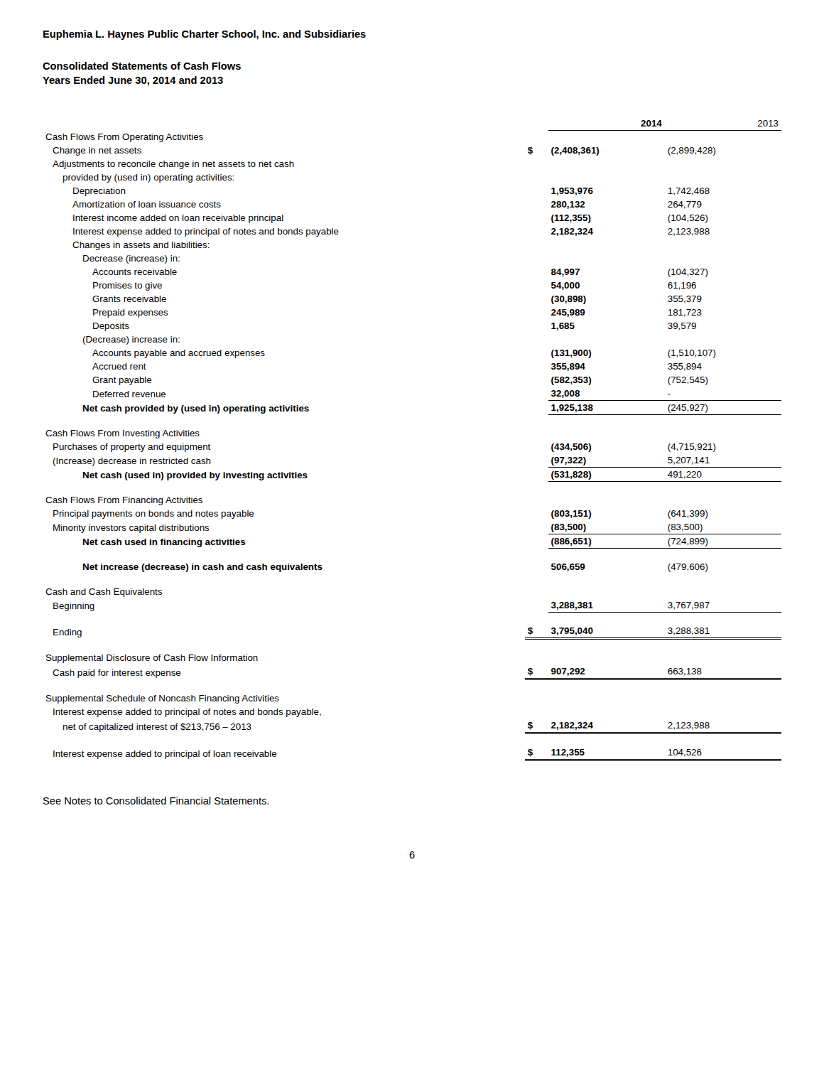Euphemia L. Haynes Public Charter School, Inc. and Subsidiaries
Consolidated Statements of Cash Flows
Years Ended June 30, 2014 and 2013
| | | 2014 | 2013 |
| --- | --- | --- | --- |
| Cash Flows From Operating Activities | | | |
| Change in net assets | $ | (2,408,361) | (2,899,428) |
| Adjustments to reconcile change in net assets to net cash | | | |
| provided by (used in) operating activities: | | | |
| Depreciation | | 1,953,976 | 1,742,468 |
| Amortization of loan issuance costs | | 280,132 | 264,779 |
| Interest income added on loan receivable principal | | (112,355) | (104,526) |
| Interest expense added to principal of notes and bonds payable | | 2,182,324 | 2,123,988 |
| Changes in assets and liabilities: | | | |
| Decrease (increase) in: | | | |
| Accounts receivable | | 84,997 | (104,327) |
| Promises to give | | 54,000 | 61,196 |
| Grants receivable | | (30,898) | 355,379 |
| Prepaid expenses | | 245,989 | 181,723 |
| Deposits | | 1,685 | 39,579 |
| (Decrease) increase in: | | | |
| Accounts payable and accrued expenses | | (131,900) | (1,510,107) |
| Accrued rent | | 355,894 | 355,894 |
| Grant payable | | (582,353) | (752,545) |
| Deferred revenue | | 32,008 | - |
| Net cash provided by (used in) operating activities | | 1,925,138 | (245,927) |
| Cash Flows From Investing Activities | | | |
| Purchases of property and equipment | | (434,506) | (4,715,921) |
| (Increase) decrease in restricted cash | | (97,322) | 5,207,141 |
| Net cash (used in) provided by investing activities | | (531,828) | 491,220 |
| Cash Flows From Financing Activities | | | |
| Principal payments on bonds and notes payable | | (803,151) | (641,399) |
| Minority investors capital distributions | | (83,500) | (83,500) |
| Net cash used in financing activities | | (886,651) | (724,899) |
| Net increase (decrease) in cash and cash equivalents | | 506,659 | (479,606) |
| Cash and Cash Equivalents | | | |
| Beginning | | 3,288,381 | 3,767,987 |
| Ending | $ | 3,795,040 | 3,288,381 |
| Supplemental Disclosure of Cash Flow Information | | | |
| Cash paid for interest expense | $ | 907,292 | 663,138 |
| Supplemental Schedule of Noncash Financing Activities | | | |
| Interest expense added to principal of notes and bonds payable, | | | |
| net of capitalized interest of $213,756 – 2013 | $ | 2,182,324 | 2,123,988 |
| Interest expense added to principal of loan receivable | $ | 112,355 | 104,526 |
See Notes to Consolidated Financial Statements.
6